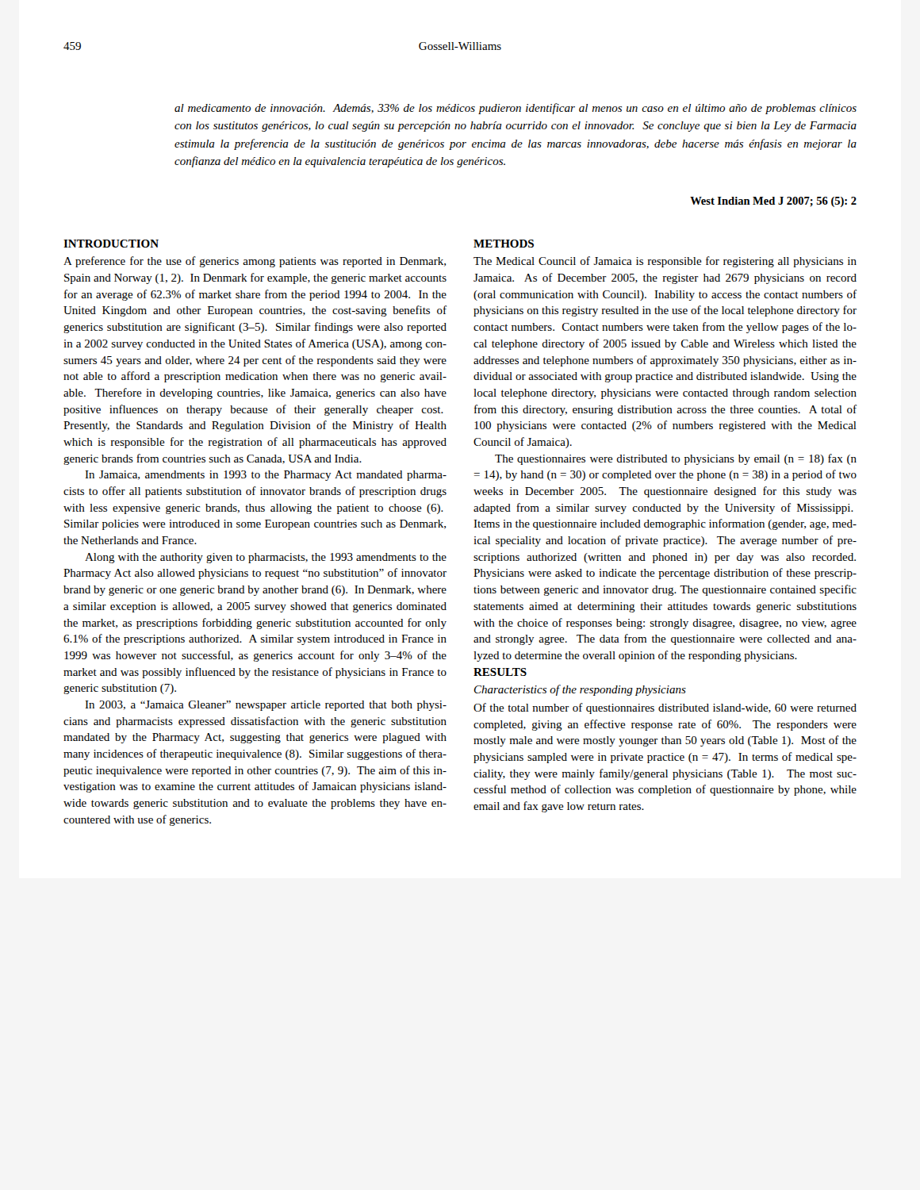459
Gossell-Williams
al medicamento de innovación. Además, 33% de los médicos pudieron identificar al menos un caso en el último año de problemas clínicos con los sustitutos genéricos, lo cual según su percepción no habría ocurrido con el innovador. Se concluye que si bien la Ley de Farmacia estimula la preferencia de la sustitución de genéricos por encima de las marcas innovadoras, debe hacerse más énfasis en mejorar la confianza del médico en la equivalencia terapéutica de los genéricos.
West Indian Med J 2007; 56 (5): 2
Introduction
A preference for the use of generics among patients was reported in Denmark, Spain and Norway (1, 2). In Denmark for example, the generic market accounts for an average of 62.3% of market share from the period 1994 to 2004. In the United Kingdom and other European countries, the cost-saving benefits of generics substitution are significant (3–5). Similar findings were also reported in a 2002 survey conducted in the United States of America (USA), among consumers 45 years and older, where 24 per cent of the respondents said they were not able to afford a prescription medication when there was no generic available. Therefore in developing countries, like Jamaica, generics can also have positive influences on therapy because of their generally cheaper cost. Presently, the Standards and Regulation Division of the Ministry of Health which is responsible for the registration of all pharmaceuticals has approved generic brands from countries such as Canada, USA and India.
In Jamaica, amendments in 1993 to the Pharmacy Act mandated pharmacists to offer all patients substitution of innovator brands of prescription drugs with less expensive generic brands, thus allowing the patient to choose (6). Similar policies were introduced in some European countries such as Denmark, the Netherlands and France.
Along with the authority given to pharmacists, the 1993 amendments to the Pharmacy Act also allowed physicians to request “no substitution” of innovator brand by generic or one generic brand by another brand (6). In Denmark, where a similar exception is allowed, a 2005 survey showed that generics dominated the market, as prescriptions forbidding generic substitution accounted for only 6.1% of the prescriptions authorized. A similar system introduced in France in 1999 was however not successful, as generics account for only 3–4% of the market and was possibly influenced by the resistance of physicians in France to generic substitution (7).
In 2003, a “Jamaica Gleaner” newspaper article reported that both physicians and pharmacists expressed dissatisfaction with the generic substitution mandated by the Pharmacy Act, suggesting that generics were plagued with many incidences of therapeutic inequivalence (8). Similar suggestions of therapeutic inequivalence were reported in other countries (7, 9). The aim of this investigation was to examine the current attitudes of Jamaican physicians island-wide towards generic substitution and to evaluate the problems they have encountered with use of generics.
Methods
The Medical Council of Jamaica is responsible for registering all physicians in Jamaica. As of December 2005, the register had 2679 physicians on record (oral communication with Council). Inability to access the contact numbers of physicians on this registry resulted in the use of the local telephone directory for contact numbers. Contact numbers were taken from the yellow pages of the local telephone directory of 2005 issued by Cable and Wireless which listed the addresses and telephone numbers of approximately 350 physicians, either as individual or associated with group practice and distributed islandwide. Using the local telephone directory, physicians were contacted through random selection from this directory, ensuring distribution across the three counties. A total of 100 physicians were contacted (2% of numbers registered with the Medical Council of Jamaica).
The questionnaires were distributed to physicians by email (n = 18) fax (n = 14), by hand (n = 30) or completed over the phone (n = 38) in a period of two weeks in December 2005. The questionnaire designed for this study was adapted from a similar survey conducted by the University of Mississippi. Items in the questionnaire included demographic information (gender, age, medical speciality and location of private practice). The average number of prescriptions authorized (written and phoned in) per day was also recorded. Physicians were asked to indicate the percentage distribution of these prescriptions between generic and innovator drug. The questionnaire contained specific statements aimed at determining their attitudes towards generic substitutions with the choice of responses being: strongly disagree, disagree, no view, agree and strongly agree. The data from the questionnaire were collected and analyzed to determine the overall opinion of the responding physicians.
Results
Characteristics of the responding physicians
Of the total number of questionnaires distributed island-wide, 60 were returned completed, giving an effective response rate of 60%. The responders were mostly male and were mostly younger than 50 years old (Table 1). Most of the physicians sampled were in private practice (n = 47). In terms of medical speciality, they were mainly family/general physicians (Table 1). The most successful method of collection was completion of questionnaire by phone, while email and fax gave low return rates.